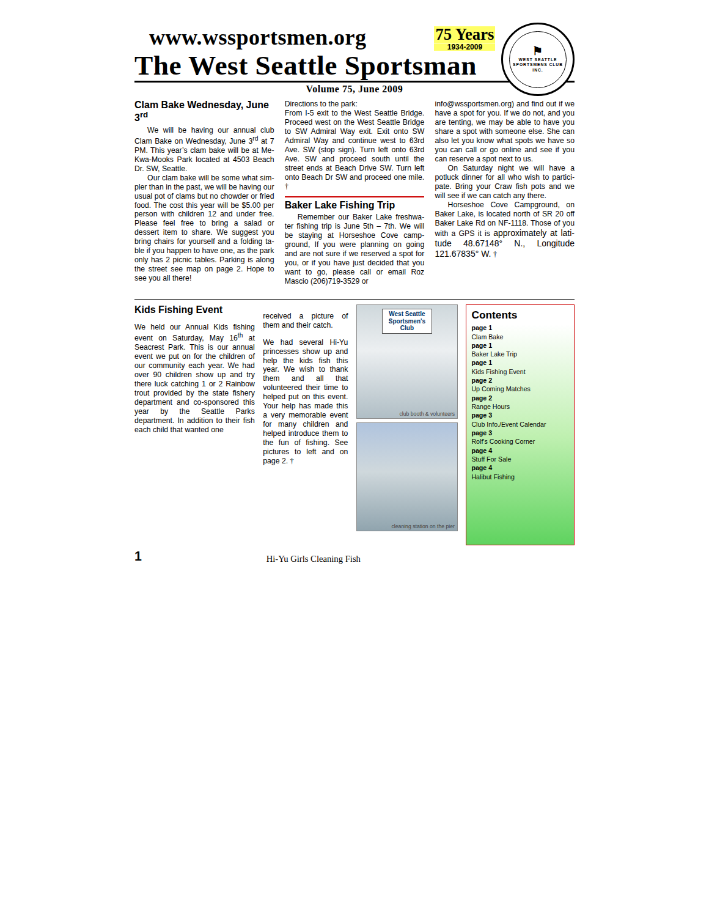75 Years 1934-2009
⚑ WEST SEATTLE
SPORTSMENS CLUB INC.
www.wssportsmen.org
The West Seattle Sportsman
Volume 75, June 2009
Clam Bake Wednesday, June 3rd
We will be having our annual club Clam Bake on Wednesday, June 3rd at 7 PM. This year’s clam bake will be at Me-Kwa-Mooks Park located at 4503 Beach Dr. SW, Seattle.
Our clam bake will be some what simpler than in the past, we will be having our usual pot of clams but no chowder or fried food. The cost this year will be $5.00 per person with children 12 and under free. Please feel free to bring a salad or dessert item to share. We suggest you bring chairs for yourself and a folding table if you happen to have one, as the park only has 2 picnic tables. Parking is along the street see map on page 2. Hope to see you all there!
Directions to the park:
From I-5 exit to the West Seattle Bridge. Proceed west on the West Seattle Bridge to SW Admiral Way exit. Exit onto SW Admiral Way and continue west to 63rd Ave. SW (stop sign). Turn left onto 63rd Ave. SW and proceed south until the street ends at Beach Drive SW. Turn left onto Beach Dr SW and proceed one mile. †
Baker Lake Fishing Trip
Remember our Baker Lake freshwater fishing trip is June 5th – 7th. We will be staying at Horseshoe Cove campground, If you were planning on going and are not sure if we reserved a spot for you, or if you have just decided that you want to go, please call or email Roz Mascio (206)719-3529 or
info@wssportsmen.org) and find out if we have a spot for you. If we do not, and you are tenting, we may be able to have you share a spot with someone else. She can also let you know what spots we have so you can call or go online and see if you can reserve a spot next to us.
On Saturday night we will have a potluck dinner for all who wish to participate. Bring your Craw fish pots and we will see if we can catch any there.
Horseshoe Cove Campground, on Baker Lake, is located north of SR 20 off Baker Lake Rd on NF-1118. Those of you with a GPS it is approximately at latitude 48.67148° N., Longitude 121.67835° W. †
Kids Fishing Event
We held our Annual Kids fishing event on Saturday, May 16th at Seacrest Park. This is our annual event we put on for the children of our community each year. We had over 90 children show up and try there luck catching 1 or 2 Rainbow trout provided by the state fishery department and co-sponsored this year by the Seattle Parks department. In addition to their fish each child that wanted one
received a picture of them and their catch.
We had several Hi-Yu princesses show up and help the kids fish this year. We wish to thank them and all that volunteered their time to helped put on this event. Your help has made this a very memorable event for many children and helped introduce them to the fun of fishing. See pictures to left and on page 2. †
West Seattle
Sportsmen's Club
club booth & volunteers
cleaning station on the pier
Contents
page 1
Clam Bake
page 1
Baker Lake Trip
page 1
Kids Fishing Event
page 2
Up Coming Matches
page 2
Range Hours
page 3
Club Info./Event Calendar
page 3
Rolf's Cooking Corner
page 4
Stuff For Sale
page 4
Halibut Fishing
1
Hi-Yu Girls Cleaning Fish